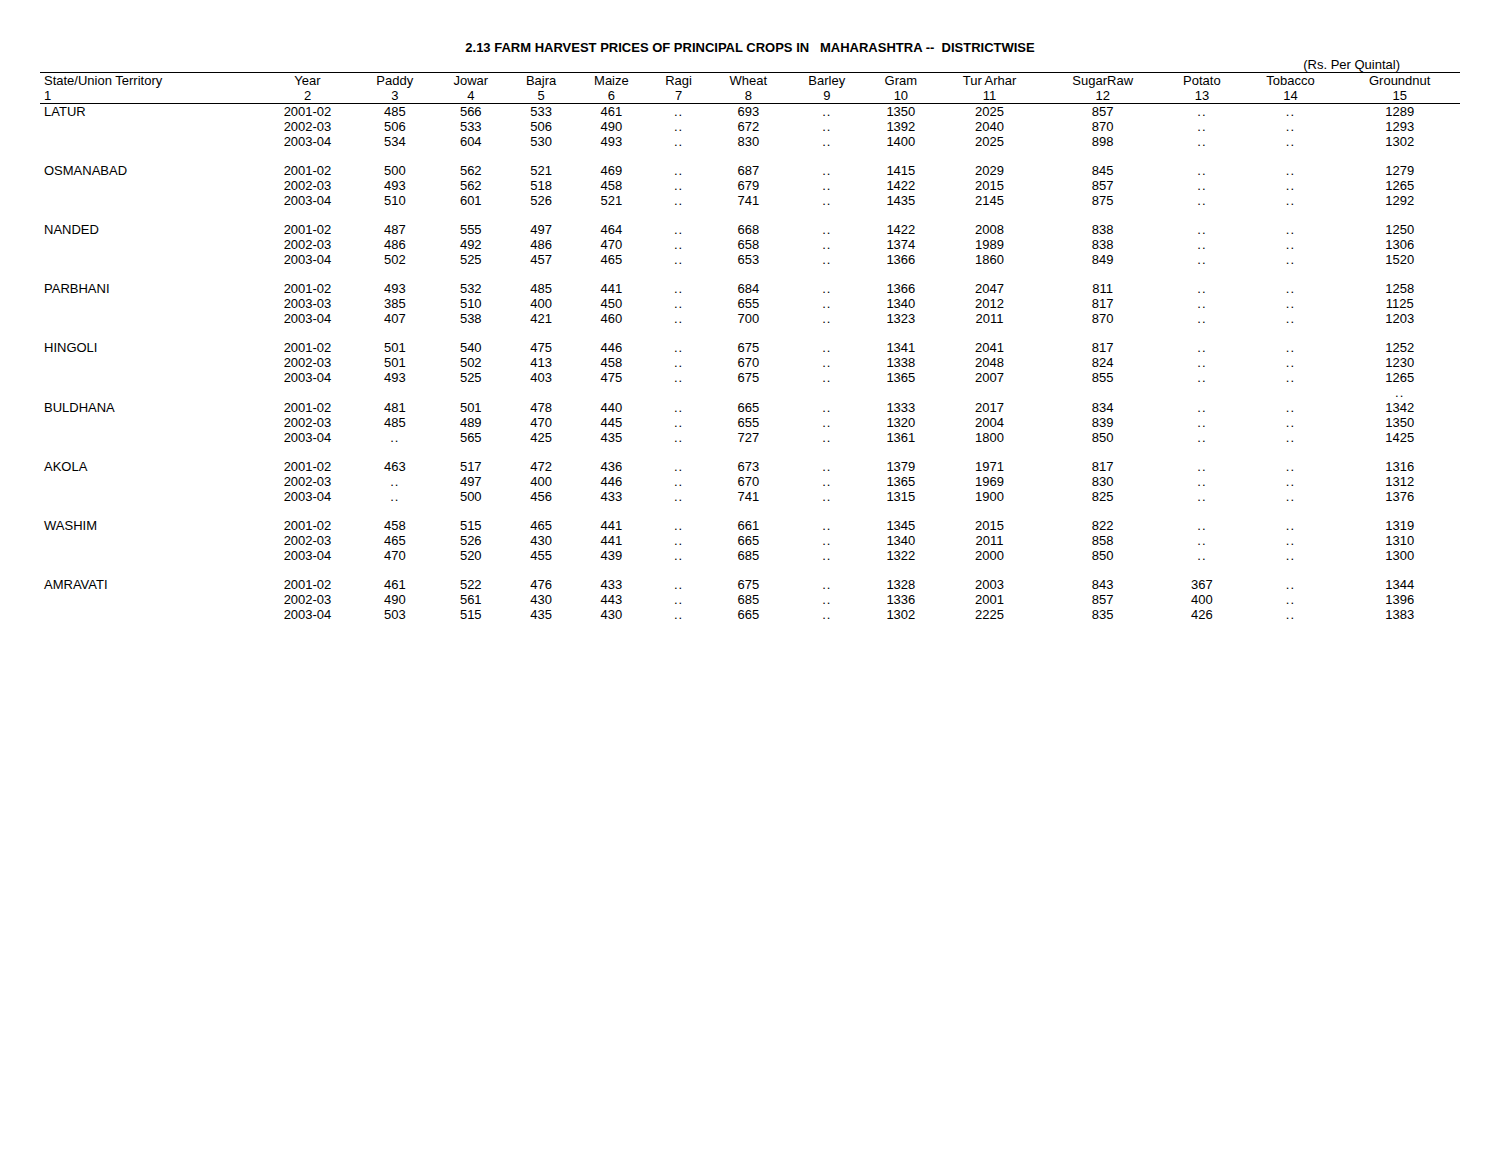2.13 FARM HARVEST PRICES OF PRINCIPAL CROPS IN MAHARASHTRA -- DISTRICTWISE
(Rs. Per Quintal)
| State/Union Territory | Year | Paddy | Jowar | Bajra | Maize | Ragi | Wheat | Barley | Gram | Tur Arhar | SugarRaw | Potato | Tobacco | Groundnut |
| --- | --- | --- | --- | --- | --- | --- | --- | --- | --- | --- | --- | --- | --- | --- |
| 1 | 2 | 3 | 4 | 5 | 6 | 7 | 8 | 9 | 10 | 11 | 12 | 13 | 14 | 15 |
| LATUR | 2001-02 | 485 | 566 | 533 | 461 | .. | 693 | .. | 1350 | 2025 | 857 | .. | .. | 1289 |
| | 2002-03 | 506 | 533 | 506 | 490 | .. | 672 | .. | 1392 | 2040 | 870 | .. | .. | 1293 |
| | 2003-04 | 534 | 604 | 530 | 493 | .. | 830 | .. | 1400 | 2025 | 898 | .. | .. | 1302 |
| OSMANABAD | 2001-02 | 500 | 562 | 521 | 469 | .. | 687 | .. | 1415 | 2029 | 845 | .. | .. | 1279 |
| | 2002-03 | 493 | 562 | 518 | 458 | .. | 679 | .. | 1422 | 2015 | 857 | .. | .. | 1265 |
| | 2003-04 | 510 | 601 | 526 | 521 | .. | 741 | .. | 1435 | 2145 | 875 | .. | .. | 1292 |
| NANDED | 2001-02 | 487 | 555 | 497 | 464 | .. | 668 | .. | 1422 | 2008 | 838 | .. | .. | 1250 |
| | 2002-03 | 486 | 492 | 486 | 470 | .. | 658 | .. | 1374 | 1989 | 838 | .. | .. | 1306 |
| | 2003-04 | 502 | 525 | 457 | 465 | .. | 653 | .. | 1366 | 1860 | 849 | .. | .. | 1520 |
| PARBHANI | 2001-02 | 493 | 532 | 485 | 441 | .. | 684 | .. | 1366 | 2047 | 811 | .. | .. | 1258 |
| | 2003-03 | 385 | 510 | 400 | 450 | .. | 655 | .. | 1340 | 2012 | 817 | .. | .. | 1125 |
| | 2003-04 | 407 | 538 | 421 | 460 | .. | 700 | .. | 1323 | 2011 | 870 | .. | .. | 1203 |
| HINGOLI | 2001-02 | 501 | 540 | 475 | 446 | .. | 675 | .. | 1341 | 2041 | 817 | .. | .. | 1252 |
| | 2002-03 | 501 | 502 | 413 | 458 | .. | 670 | .. | 1338 | 2048 | 824 | .. | .. | 1230 |
| | 2003-04 | 493 | 525 | 403 | 475 | .. | 675 | .. | 1365 | 2007 | 855 | .. | .. | 1265 |
| | | | | | | | | | | | | | | .. |
| BULDHANA | 2001-02 | 481 | 501 | 478 | 440 | .. | 665 | .. | 1333 | 2017 | 834 | .. | .. | 1342 |
| | 2002-03 | 485 | 489 | 470 | 445 | .. | 655 | .. | 1320 | 2004 | 839 | .. | .. | 1350 |
| | 2003-04 | .. | 565 | 425 | 435 | .. | 727 | .. | 1361 | 1800 | 850 | .. | .. | 1425 |
| AKOLA | 2001-02 | 463 | 517 | 472 | 436 | .. | 673 | .. | 1379 | 1971 | 817 | .. | .. | 1316 |
| | 2002-03 | .. | 497 | 400 | 446 | .. | 670 | .. | 1365 | 1969 | 830 | .. | .. | 1312 |
| | 2003-04 | .. | 500 | 456 | 433 | .. | 741 | .. | 1315 | 1900 | 825 | .. | .. | 1376 |
| WASHIM | 2001-02 | 458 | 515 | 465 | 441 | .. | 661 | .. | 1345 | 2015 | 822 | .. | .. | 1319 |
| | 2002-03 | 465 | 526 | 430 | 441 | .. | 665 | .. | 1340 | 2011 | 858 | .. | .. | 1310 |
| | 2003-04 | 470 | 520 | 455 | 439 | .. | 685 | .. | 1322 | 2000 | 850 | .. | .. | 1300 |
| AMRAVATI | 2001-02 | 461 | 522 | 476 | 433 | .. | 675 | .. | 1328 | 2003 | 843 | 367 | .. | 1344 |
| | 2002-03 | 490 | 561 | 430 | 443 | .. | 685 | .. | 1336 | 2001 | 857 | 400 | .. | 1396 |
| | 2003-04 | 503 | 515 | 435 | 430 | .. | 665 | .. | 1302 | 2225 | 835 | 426 | .. | 1383 |